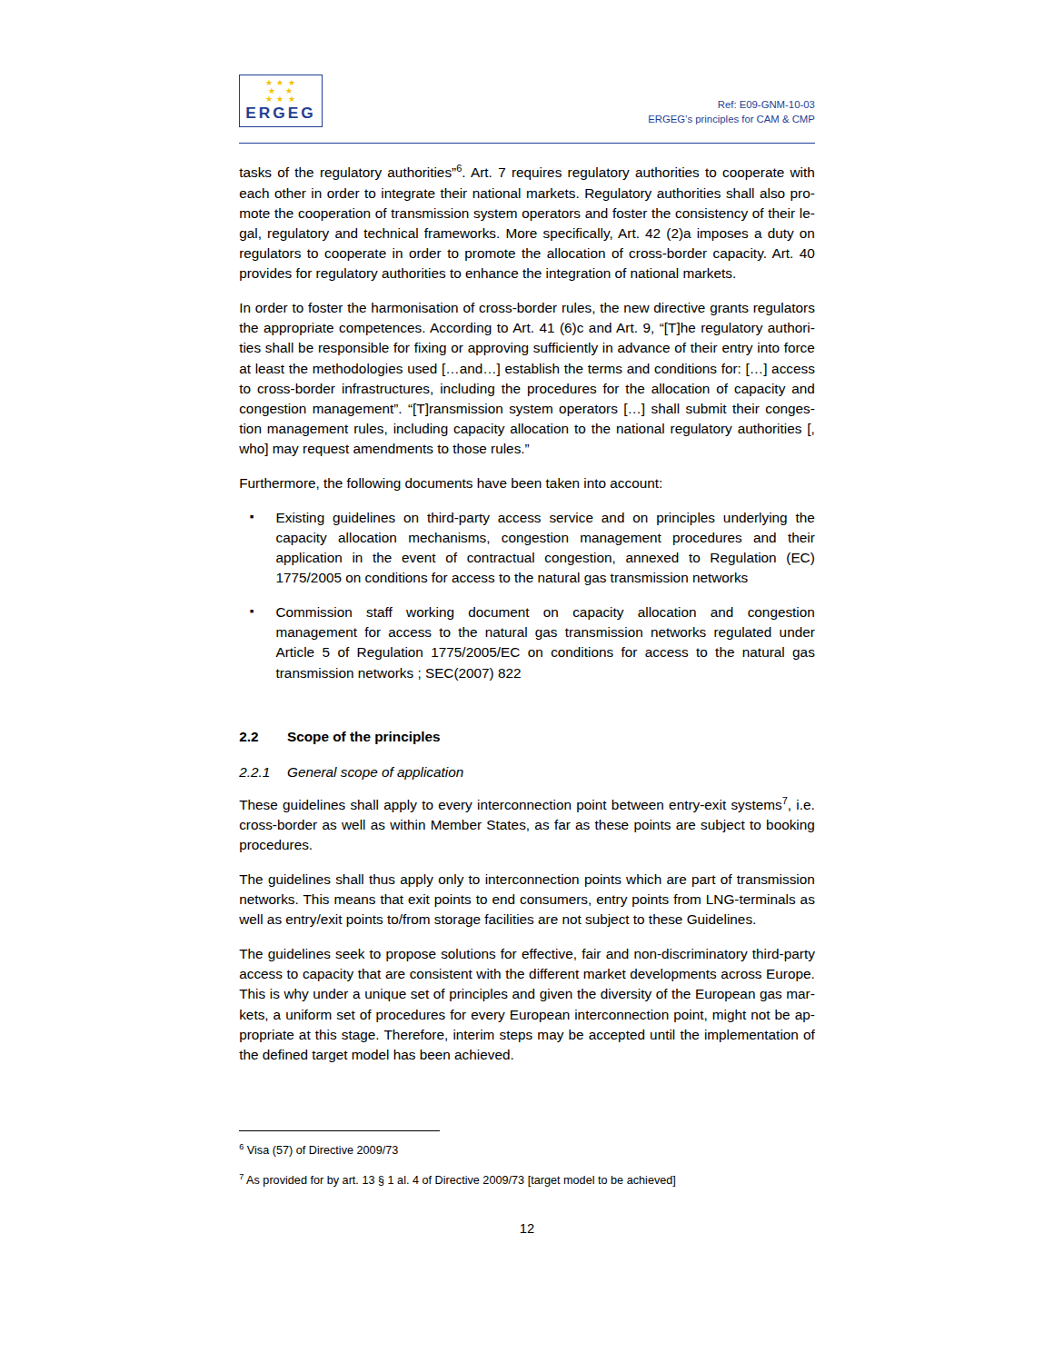★ ★ ★
★ ★
★ ★ ★ ERGEG
Ref: E09-GNM-10-03
ERGEG’s principles for CAM & CMP
tasks of the regulatory authorities”6. Art. 7 requires regulatory authorities to cooperate with each other in order to integrate their national markets. Regulatory authorities shall also promote the cooperation of transmission system operators and foster the consistency of their legal, regulatory and technical frameworks. More specifically, Art. 42 (2)a imposes a duty on regulators to cooperate in order to promote the allocation of cross-border capacity. Art. 40 provides for regulatory authorities to enhance the integration of national markets.
In order to foster the harmonisation of cross-border rules, the new directive grants regulators the appropriate competences. According to Art. 41 (6)c and Art. 9, “[T]he regulatory authorities shall be responsible for fixing or approving sufficiently in advance of their entry into force at least the methodologies used […and…] establish the terms and conditions for: […] access to cross-border infrastructures, including the procedures for the allocation of capacity and congestion management”. “[T]ransmission system operators […] shall submit their congestion management rules, including capacity allocation to the national regulatory authorities [, who] may request amendments to those rules.”
Furthermore, the following documents have been taken into account:
Existing guidelines on third-party access service and on principles underlying the capacity allocation mechanisms, congestion management procedures and their application in the event of contractual congestion, annexed to Regulation (EC) 1775/2005 on conditions for access to the natural gas transmission networks
Commission staff working document on capacity allocation and congestion management for access to the natural gas transmission networks regulated under Article 5 of Regulation 1775/2005/EC on conditions for access to the natural gas transmission networks ; SEC(2007) 822
2.2 Scope of the principles
2.2.1 General scope of application
These guidelines shall apply to every interconnection point between entry-exit systems7, i.e. cross-border as well as within Member States, as far as these points are subject to booking procedures.
The guidelines shall thus apply only to interconnection points which are part of transmission networks. This means that exit points to end consumers, entry points from LNG-terminals as well as entry/exit points to/from storage facilities are not subject to these Guidelines.
The guidelines seek to propose solutions for effective, fair and non-discriminatory third-party access to capacity that are consistent with the different market developments across Europe. This is why under a unique set of principles and given the diversity of the European gas markets, a uniform set of procedures for every European interconnection point, might not be appropriate at this stage. Therefore, interim steps may be accepted until the implementation of the defined target model has been achieved.
6 Visa (57) of Directive 2009/73
7 As provided for by art. 13 § 1 al. 4 of Directive 2009/73 [target model to be achieved]
12